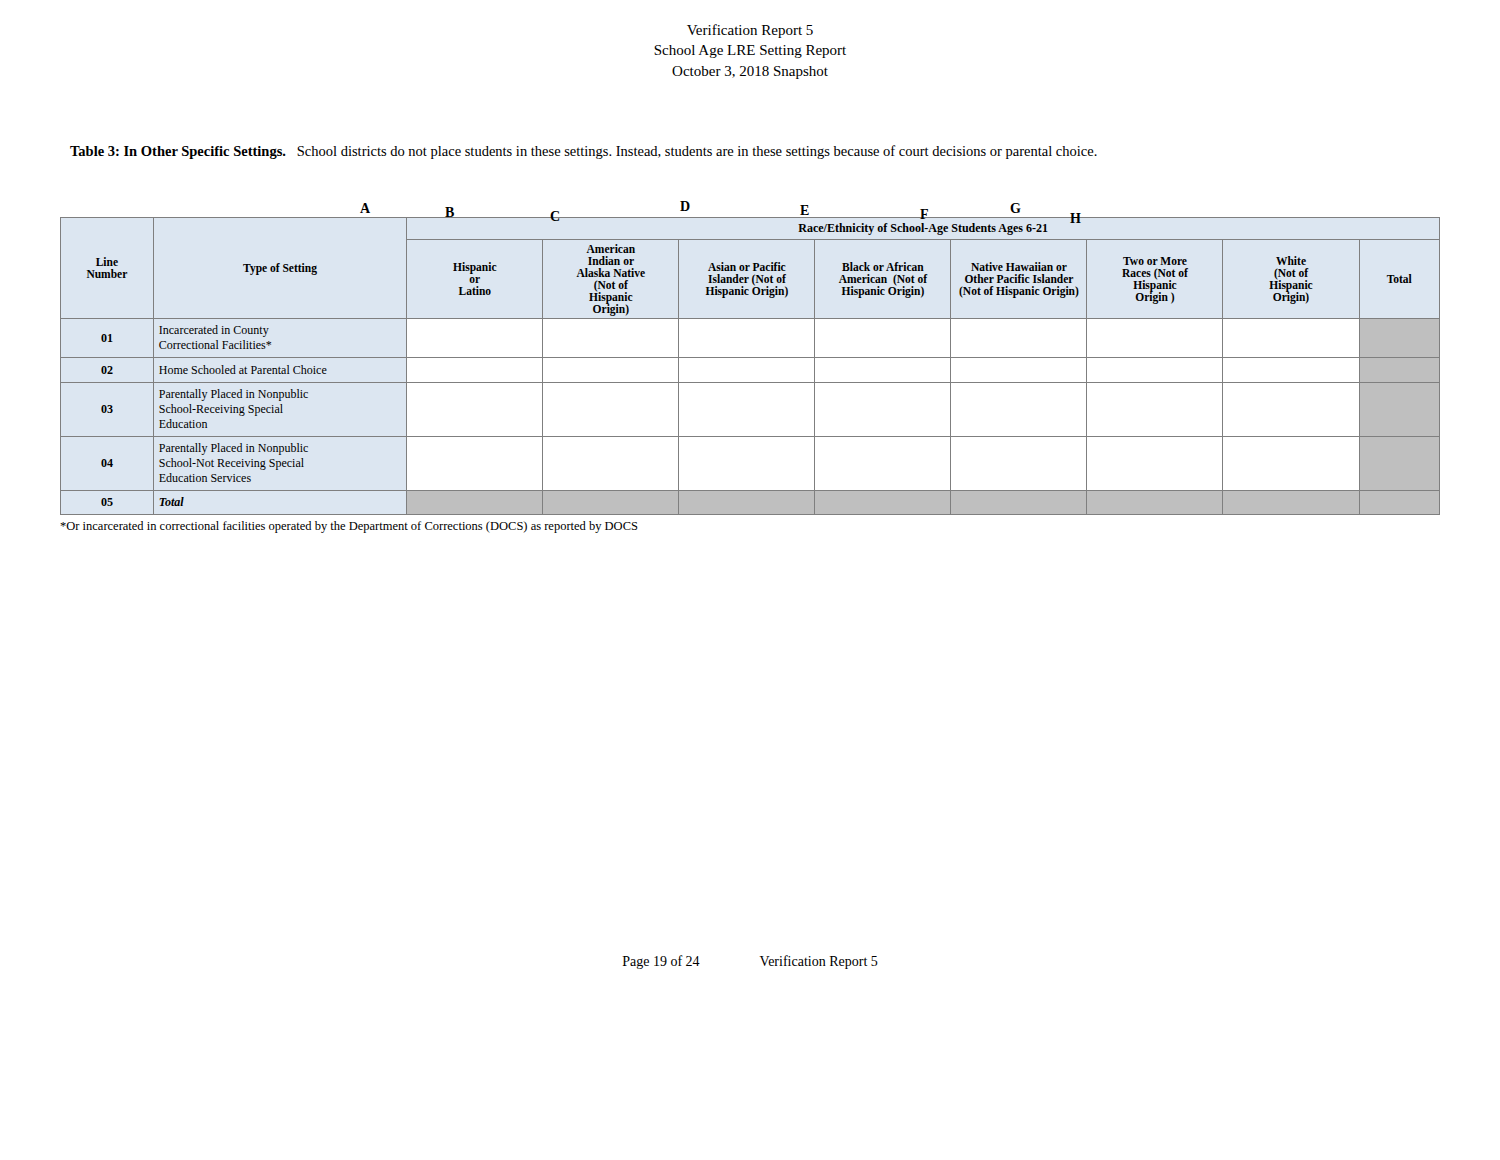Verification Report 5
School Age LRE Setting Report
October 3, 2018 Snapshot
Table 3: In Other Specific Settings. School districts do not place students in these settings. Instead, students are in these settings because of court decisions or parental choice.
A B C D E F G H
| Line Number | Type of Setting | Race/Ethnicity of School-Age Students Ages 6-21 |
| --- | --- | --- |
| Hispanic or Latino | American Indian or Alaska Native (Not of Hispanic Origin) | Asian or Pacific Islander (Not of Hispanic Origin) | Black or African American (Not of Hispanic Origin) | Native Hawaiian or Other Pacific Islander (Not of Hispanic Origin) | Two or More Races (Not of Hispanic Origin ) | White (Not of Hispanic Origin) | Total |
| 01 | Incarcerated in County Correctional Facilities* | | | | | | | | |
| 02 | Home Schooled at Parental Choice | | | | | | | | |
| 03 | Parentally Placed in Nonpublic School-Receiving Special Education | | | | | | | | |
| 04 | Parentally Placed in Nonpublic School-Not Receiving Special Education Services | | | | | | | | |
| 05 | Total | | | | | | | | |
*Or incarcerated in correctional facilities operated by the Department of Corrections (DOCS) as reported by DOCS
Page 19 of 24 Verification Report 5